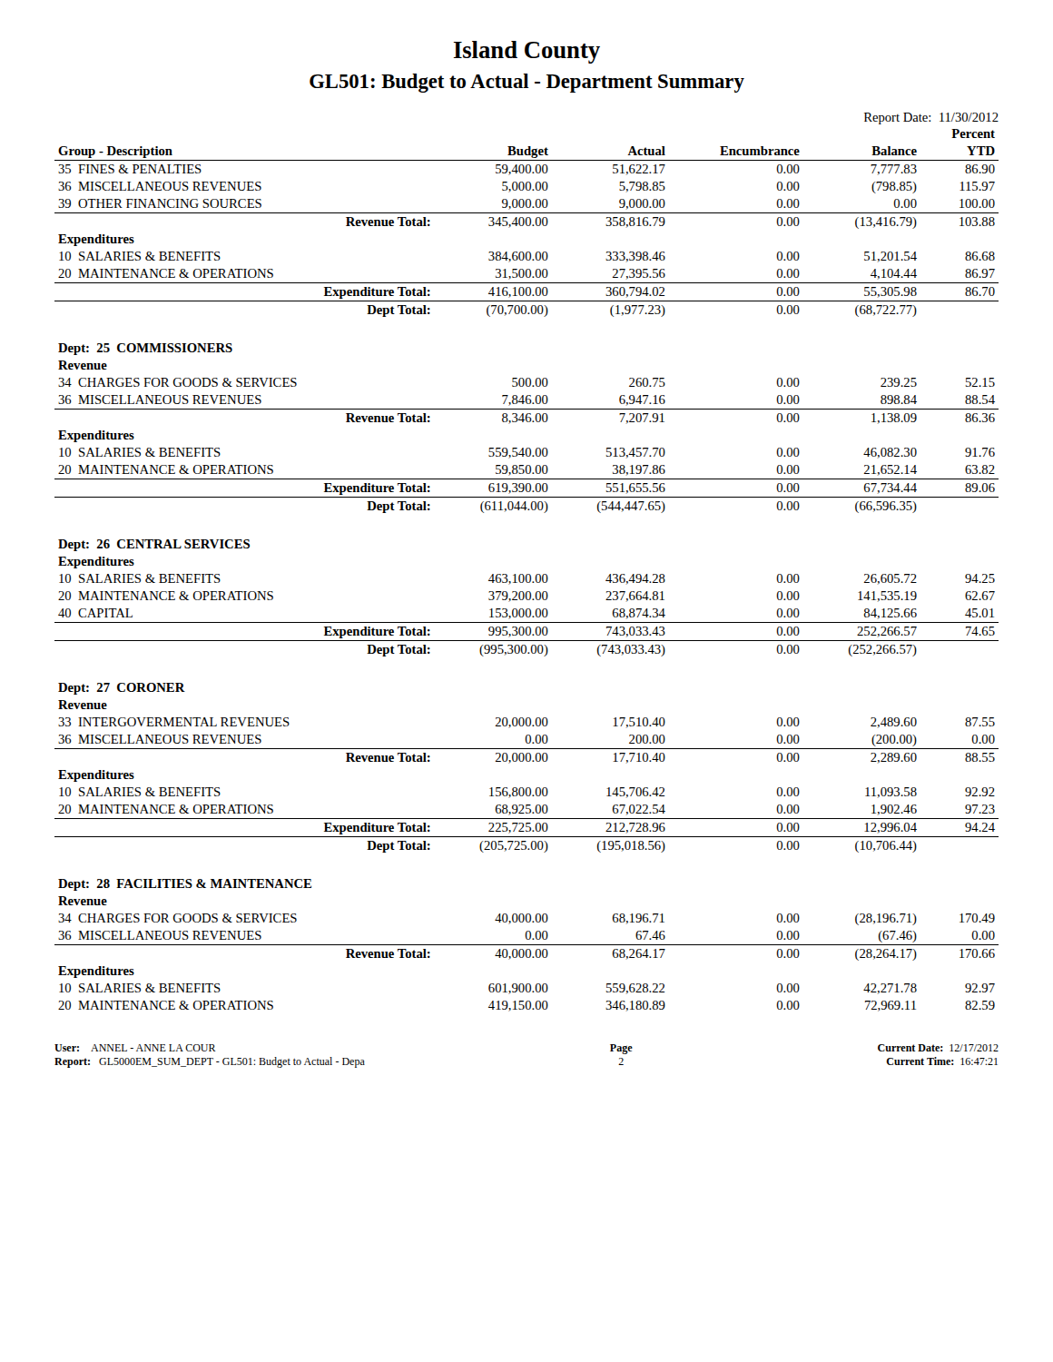Island County
GL501: Budget to Actual - Department Summary
Report Date: 11/30/2012
| | | | | | Percent |
| --- | --- | --- | --- | --- | --- |
| Group - Description | Budget | Actual | Encumbrance | Balance | YTD |
| 35 FINES & PENALTIES | 59,400.00 | 51,622.17 | 0.00 | 7,777.83 | 86.90 |
| 36 MISCELLANEOUS REVENUES | 5,000.00 | 5,798.85 | 0.00 | (798.85) | 115.97 |
| 39 OTHER FINANCING SOURCES | 9,000.00 | 9,000.00 | 0.00 | 0.00 | 100.00 |
| Revenue Total: | 345,400.00 | 358,816.79 | 0.00 | (13,416.79) | 103.88 |
| Expenditures | |
| 10 SALARIES & BENEFITS | 384,600.00 | 333,398.46 | 0.00 | 51,201.54 | 86.68 |
| 20 MAINTENANCE & OPERATIONS | 31,500.00 | 27,395.56 | 0.00 | 4,104.44 | 86.97 |
| Expenditure Total: | 416,100.00 | 360,794.02 | 0.00 | 55,305.98 | 86.70 |
| Dept Total: | (70,700.00) | (1,977.23) | 0.00 | (68,722.77) | |
| Dept: 25 COMMISSIONERS |
| Revenue | |
| 34 CHARGES FOR GOODS & SERVICES | 500.00 | 260.75 | 0.00 | 239.25 | 52.15 |
| 36 MISCELLANEOUS REVENUES | 7,846.00 | 6,947.16 | 0.00 | 898.84 | 88.54 |
| Revenue Total: | 8,346.00 | 7,207.91 | 0.00 | 1,138.09 | 86.36 |
| Expenditures | |
| 10 SALARIES & BENEFITS | 559,540.00 | 513,457.70 | 0.00 | 46,082.30 | 91.76 |
| 20 MAINTENANCE & OPERATIONS | 59,850.00 | 38,197.86 | 0.00 | 21,652.14 | 63.82 |
| Expenditure Total: | 619,390.00 | 551,655.56 | 0.00 | 67,734.44 | 89.06 |
| Dept Total: | (611,044.00) | (544,447.65) | 0.00 | (66,596.35) | |
| Dept: 26 CENTRAL SERVICES |
| Expenditures | |
| 10 SALARIES & BENEFITS | 463,100.00 | 436,494.28 | 0.00 | 26,605.72 | 94.25 |
| 20 MAINTENANCE & OPERATIONS | 379,200.00 | 237,664.81 | 0.00 | 141,535.19 | 62.67 |
| 40 CAPITAL | 153,000.00 | 68,874.34 | 0.00 | 84,125.66 | 45.01 |
| Expenditure Total: | 995,300.00 | 743,033.43 | 0.00 | 252,266.57 | 74.65 |
| Dept Total: | (995,300.00) | (743,033.43) | 0.00 | (252,266.57) | |
| Dept: 27 CORONER |
| Revenue | |
| 33 INTERGOVERMENTAL REVENUES | 20,000.00 | 17,510.40 | 0.00 | 2,489.60 | 87.55 |
| 36 MISCELLANEOUS REVENUES | 0.00 | 200.00 | 0.00 | (200.00) | 0.00 |
| Revenue Total: | 20,000.00 | 17,710.40 | 0.00 | 2,289.60 | 88.55 |
| Expenditures | |
| 10 SALARIES & BENEFITS | 156,800.00 | 145,706.42 | 0.00 | 11,093.58 | 92.92 |
| 20 MAINTENANCE & OPERATIONS | 68,925.00 | 67,022.54 | 0.00 | 1,902.46 | 97.23 |
| Expenditure Total: | 225,725.00 | 212,728.96 | 0.00 | 12,996.04 | 94.24 |
| Dept Total: | (205,725.00) | (195,018.56) | 0.00 | (10,706.44) | |
| Dept: 28 FACILITIES & MAINTENANCE |
| Revenue | |
| 34 CHARGES FOR GOODS & SERVICES | 40,000.00 | 68,196.71 | 0.00 | (28,196.71) | 170.49 |
| 36 MISCELLANEOUS REVENUES | 0.00 | 67.46 | 0.00 | (67.46) | 0.00 |
| Revenue Total: | 40,000.00 | 68,264.17 | 0.00 | (28,264.17) | 170.66 |
| Expenditures | |
| 10 SALARIES & BENEFITS | 601,900.00 | 559,628.22 | 0.00 | 42,271.78 | 92.97 |
| 20 MAINTENANCE & OPERATIONS | 419,150.00 | 346,180.89 | 0.00 | 72,969.11 | 82.59 |
User: ANNEL - ANNE LA COUR
Report: GL5000EM_SUM_DEPT - GL501: Budget to Actual - Depa
Page
2
Current Date: 12/17/2012
Current Time: 16:47:21